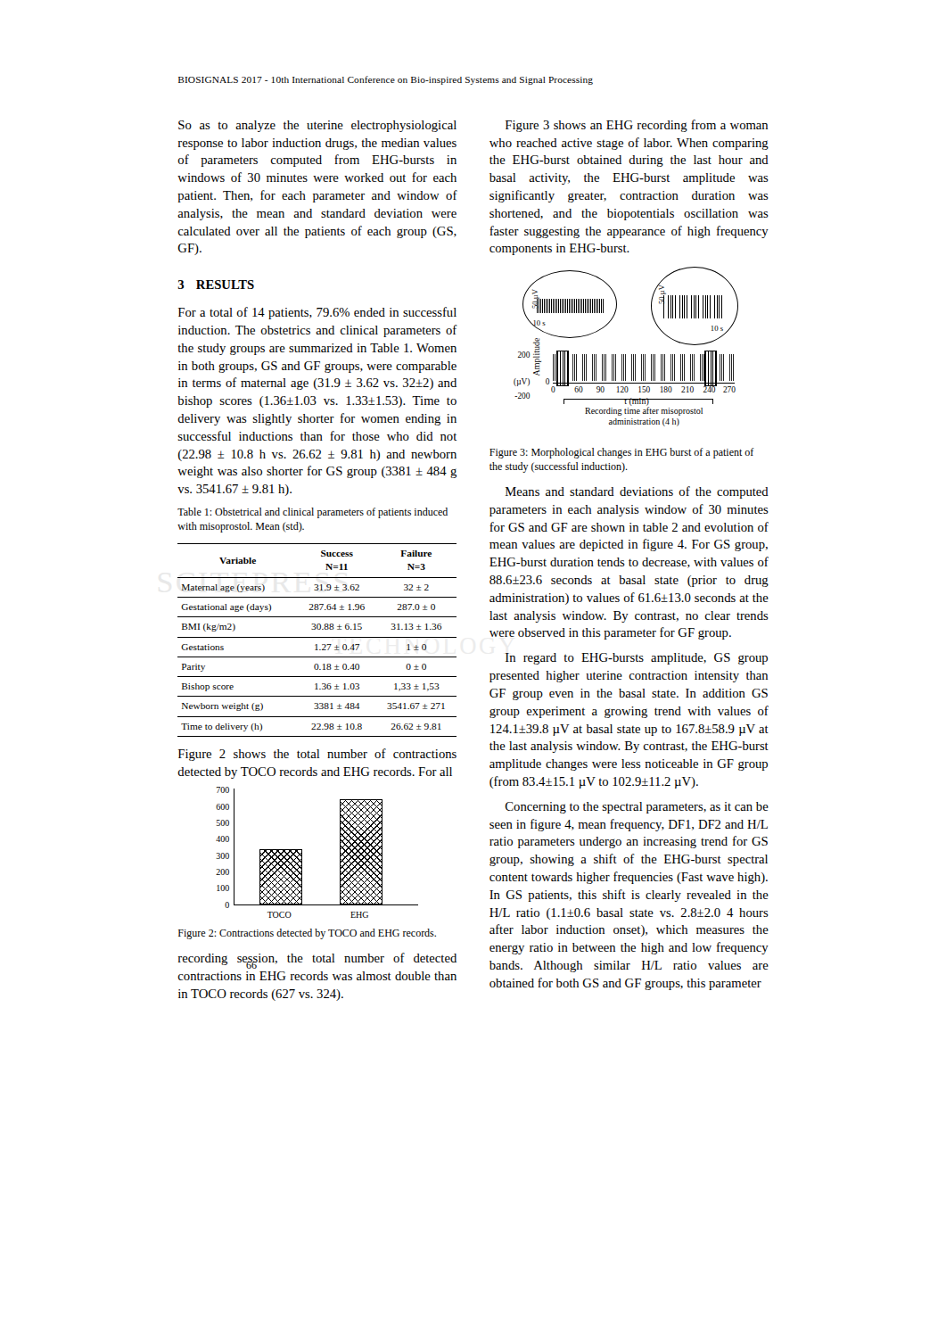BIOSIGNALS 2017 - 10th International Conference on Bio-inspired Systems and Signal Processing
SCITEPRESS
TECHNOLOGY
So as to analyze the uterine electrophysiological response to labor induction drugs, the median values of parameters computed from EHG-bursts in windows of 30 minutes were worked out for each patient. Then, for each parameter and window of analysis, the mean and standard deviation were calculated over all the patients of each group (GS, GF).
3 RESULTS
For a total of 14 patients, 79.6% ended in successful induction. The obstetrics and clinical parameters of the study groups are summarized in Table 1. Women in both groups, GS and GF groups, were comparable in terms of maternal age (31.9 ± 3.62 vs. 32±2) and bishop scores (1.36±1.03 vs. 1.33±1.53). Time to delivery was slightly shorter for women ending in successful inductions than for those who did not (22.98 ± 10.8 h vs. 26.62 ± 9.81 h) and newborn weight was also shorter for GS group (3381 ± 484 g vs. 3541.67 ± 9.81 h).
Table 1: Obstetrical and clinical parameters of patients induced with misoprostol. Mean (std).
| Variable | Success N=11 | Failure N=3 |
| --- | --- | --- |
| Maternal age (years) | 31.9 ± 3.62 | 32 ± 2 |
| Gestational age (days) | 287.64 ± 1.96 | 287.0 ± 0 |
| BMI (kg/m2) | 30.88 ± 6.15 | 31.13 ± 1.36 |
| Gestations | 1.27 ± 0.47 | 1 ± 0 |
| Parity | 0.18 ± 0.40 | 0 ± 0 |
| Bishop score | 1.36 ± 1.03 | 1,33 ± 1,53 |
| Newborn weight (g) | 3381 ± 484 | 3541.67 ± 271 |
| Time to delivery (h) | 22.98 ± 10.8 | 26.62 ± 9.81 |
Figure 2 shows the total number of contractions detected by TOCO records and EHG records. For all
700 600 500 400 300 200 100 0
TOCO EHG
Figure 2: Contractions detected by TOCO and EHG records.
recording session, the total number of detected contractions in EHG records was almost double than in TOCO records (627 vs. 324).
Figure 3 shows an EHG recording from a woman who reached active stage of labor. When comparing the EHG-burst obtained during the last hour and basal activity, the EHG-burst amplitude was significantly greater, contraction duration was shortened, and the biopotentials oscillation was faster suggesting the appearance of high frequency components in EHG-burst.
50 µV
10 s
50 µV
10 s
Amplitude
200
(µV)
0
-200
0 60 90 120 150 180 210 240 270
t (min)
Recording time after misoprostol
administration (4 h)
Figure 3: Morphological changes in EHG burst of a patient of the study (successful induction).
Means and standard deviations of the computed parameters in each analysis window of 30 minutes for GS and GF are shown in table 2 and evolution of mean values are depicted in figure 4. For GS group, EHG-burst duration tends to decrease, with values of 88.6±23.6 seconds at basal state (prior to drug administration) to values of 61.6±13.0 seconds at the last analysis window. By contrast, no clear trends were observed in this parameter for GF group.
In regard to EHG-bursts amplitude, GS group presented higher uterine contraction intensity than GF group even in the basal state. In addition GS group experiment a growing trend with values of 124.1±39.8 µV at basal state up to 167.8±58.9 µV at the last analysis window. By contrast, the EHG-burst amplitude changes were less noticeable in GF group (from 83.4±15.1 µV to 102.9±11.2 µV).
Concerning to the spectral parameters, as it can be seen in figure 4, mean frequency, DF1, DF2 and H/L ratio parameters undergo an increasing trend for GS group, showing a shift of the EHG-burst spectral content towards higher frequencies (Fast wave high). In GS patients, this shift is clearly revealed in the H/L ratio (1.1±0.6 basal state vs. 2.8±2.0 4 hours after labor induction onset), which measures the energy ratio in between the high and low frequency bands. Although similar H/L ratio values are obtained for both GS and GF groups, this parameter
66